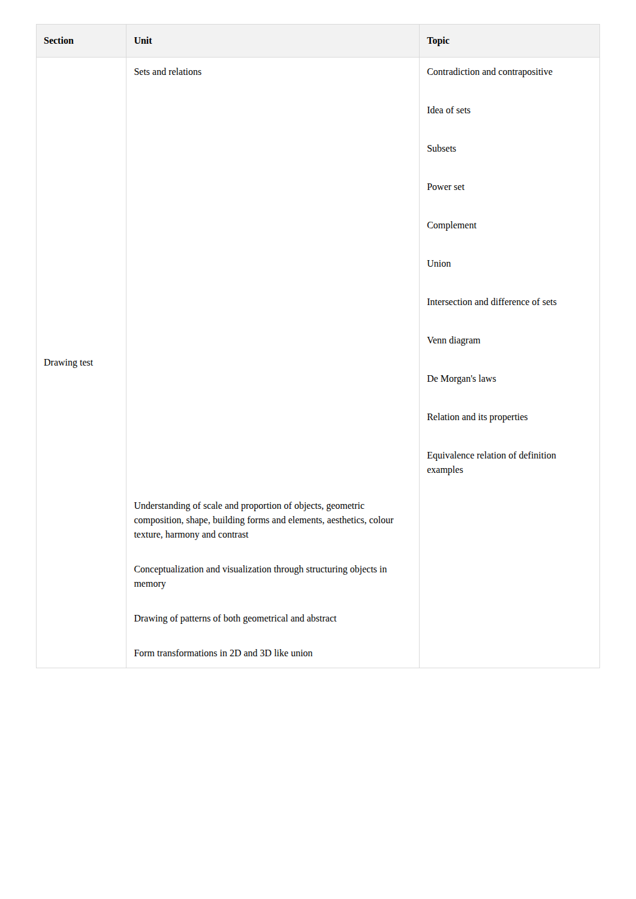| Section | Unit | Topic |
| --- | --- | --- |
| Drawing test | Sets and relations Understanding of scale and proportion of objects, geometric composition, shape, building forms and elements, aesthetics, colour texture, harmony and contrast Conceptualization and visualization through structuring objects in memory Drawing of patterns of both geometrical and abstract Form transformations in 2D and 3D like union | Contradiction and contrapositive Idea of sets Subsets Power set Complement Union Intersection and difference of sets Venn diagram De Morgan's laws Relation and its properties Equivalence relation of definition examples |